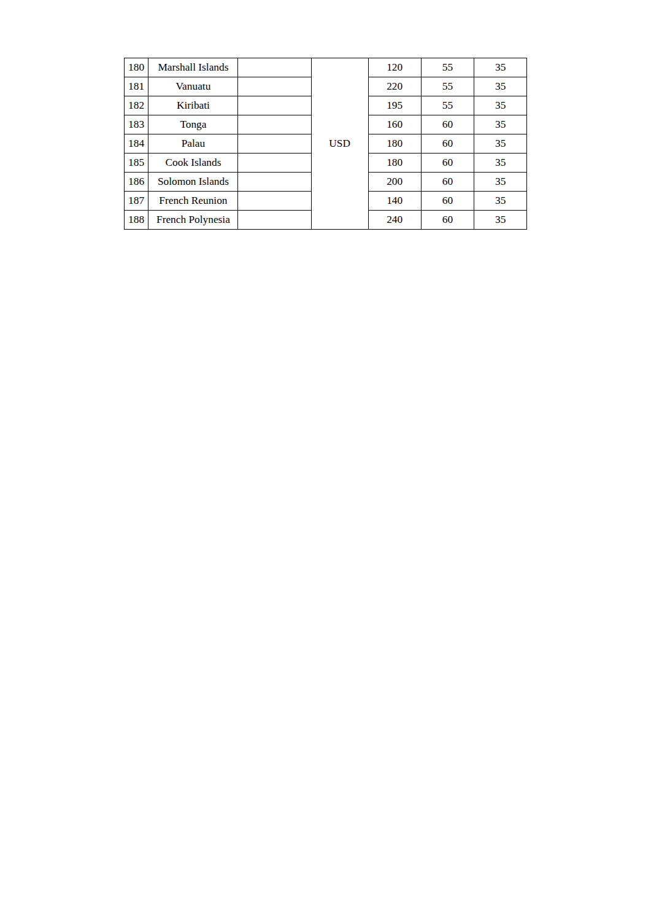| 180 | Marshall Islands | | USD | 120 | 55 | 35 |
| 181 | Vanuatu | | 220 | 55 | 35 |
| 182 | Kiribati | | 195 | 55 | 35 |
| 183 | Tonga | | 160 | 60 | 35 |
| 184 | Palau | | 180 | 60 | 35 |
| 185 | Cook Islands | | 180 | 60 | 35 |
| 186 | Solomon Islands | | 200 | 60 | 35 |
| 187 | French Reunion | | 140 | 60 | 35 |
| 188 | French Polynesia | | 240 | 60 | 35 |